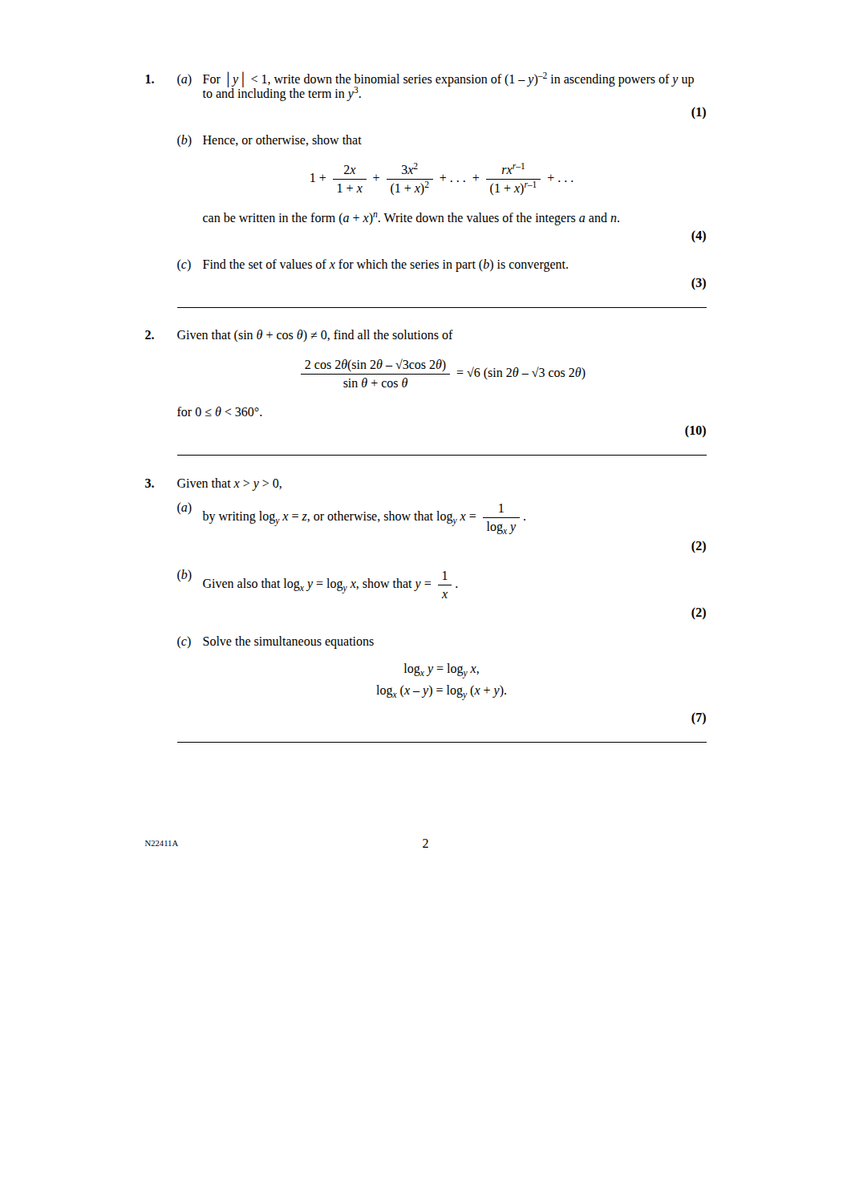1.
(a)
For │y│ < 1, write down the binomial series expansion of (1 – y)–2 in ascending powers of y up to and including the term in y3.
(1)
(b)
Hence, or otherwise, show that
1 + 2x 1 + x + 3x2(1 + x)2 + . . . + rxr–1(1 + x)r–1 + . . .
can be written in the form (a + x)n. Write down the values of the integers a and n.
(4)
(c)
Find the set of values of x for which the series in part (b) is convergent.
(3)
2.
Given that (sin θ + cos θ) ≠ 0, find all the solutions of
2 cos 2θ(sin 2θ – √3cos 2θ) sin θ + cos θ = √6 (sin 2θ – √3 cos 2θ)
for 0 ≤ θ < 360°.
(10)
3.
Given that x > y > 0,
(a)
by writing logy x = z, or otherwise, show that logy x = 1 logx y.
(2)
(b)
Given also that logx y = logy x, show that y = 1 x.
(2)
(c)
Solve the simultaneous equations
logx y = logy x,
logx (x – y) = logy (x + y).
(7)
N22411A
2